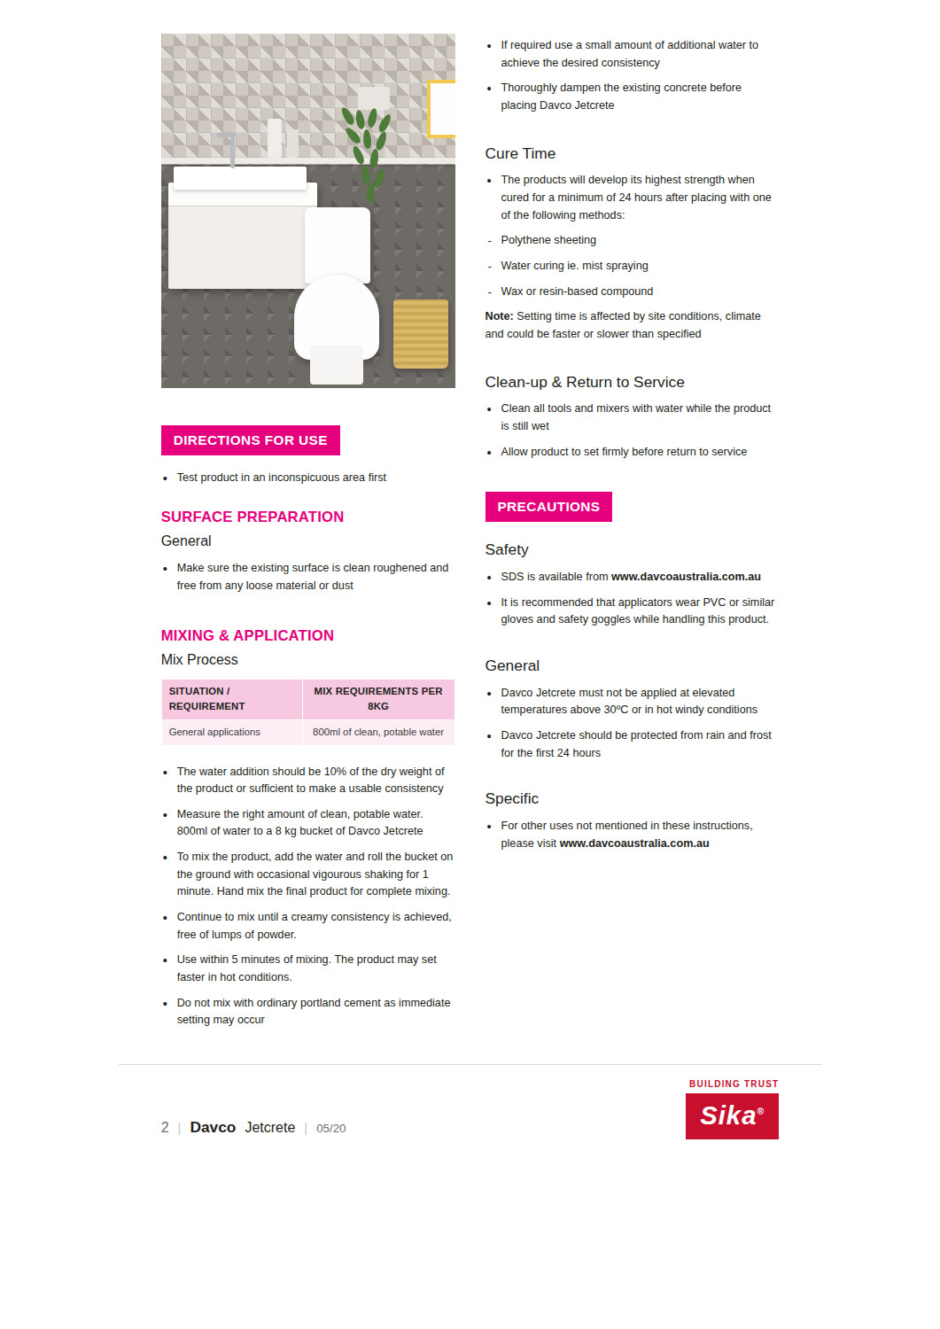DIRECTIONS FOR USE
Test product in an inconspicuous area first
SURFACE PREPARATION
General
Make sure the existing surface is clean roughened and free from any loose material or dust
MIXING & APPLICATION
Mix Process
| SITUATION / REQUIREMENT | MIX REQUIREMENTS PER 8KG |
| --- | --- |
| General applications | 800ml of clean, potable water |
The water addition should be 10% of the dry weight of the product or sufficient to make a usable consistency
Measure the right amount of clean, potable water. 800ml of water to a 8 kg bucket of Davco Jetcrete
To mix the product, add the water and roll the bucket on the ground with occasional vigourous shaking for 1 minute. Hand mix the final product for complete mixing.
Continue to mix until a creamy consistency is achieved, free of lumps of powder.
Use within 5 minutes of mixing. The product may set faster in hot conditions.
Do not mix with ordinary portland cement as immediate setting may occur
If required use a small amount of additional water to achieve the desired consistency
Thoroughly dampen the existing concrete before placing Davco Jetcrete
Cure Time
The products will develop its highest strength when cured for a minimum of 24 hours after placing with one of the following methods:
Polythene sheeting
Water curing ie. mist spraying
Wax or resin-based compound
Note: Setting time is affected by site conditions, climate and could be faster or slower than specified
Clean-up & Return to Service
Clean all tools and mixers with water while the product is still wet
Allow product to set firmly before return to service
PRECAUTIONS
Safety
SDS is available from www.davcoaustralia.com.au
It is recommended that applicators wear PVC or similar gloves and safety goggles while handling this product.
General
Davco Jetcrete must not be applied at elevated temperatures above 30ºC or in hot windy conditions
Davco Jetcrete should be protected from rain and frost for the first 24 hours
Specific
For other uses not mentioned in these instructions, please visit www.davcoaustralia.com.au
2 | Davco Jetcrete | 05/20
BUILDING TRUST
Sika®